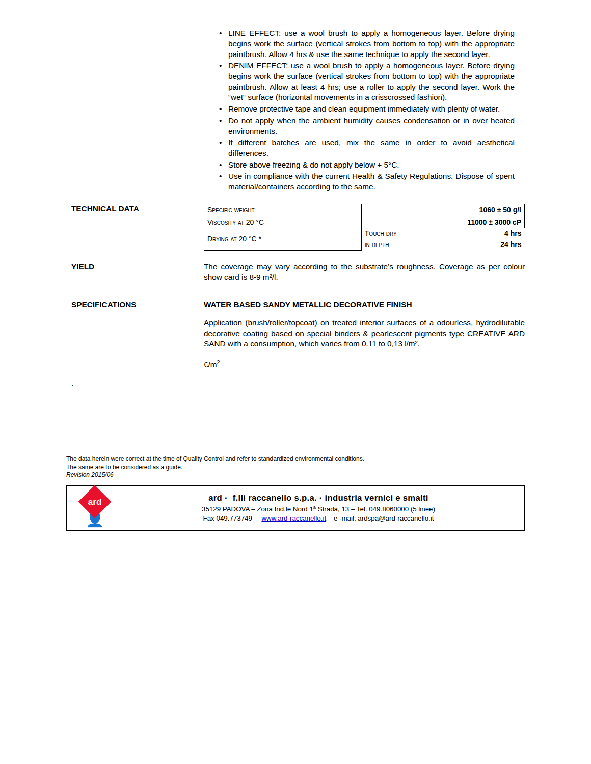LINE EFFECT: use a wool brush to apply a homogeneous layer. Before drying begins work the surface (vertical strokes from bottom to top) with the appropriate paintbrush. Allow 4 hrs & use the same technique to apply the second layer.
DENIM EFFECT: use a wool brush to apply a homogeneous layer. Before drying begins work the surface (vertical strokes from bottom to top) with the appropriate paintbrush. Allow at least 4 hrs; use a roller to apply the second layer. Work the “wet“ surface (horizontal movements in a crisscrossed fashion).
Remove protective tape and clean equipment immediately with plenty of water.
Do not apply when the ambient humidity causes condensation or in over heated environments.
If different batches are used, mix the same in order to avoid aesthetical differences.
Store above freezing & do not apply below + 5°C.
Use in compliance with the current Health & Safety Regulations. Dispose of spent material/containers according to the same.
TECHNICAL DATA
| Specific weight | 1060 ± 50 g/l |
| Viscosity at 20 °C | 11000 ± 3000 cP |
| Drying at 20 °C * | / Touch dry / 4 hrs / / in depth / 24 hrs / |
YIELD
The coverage may vary according to the substrate’s roughness. Coverage as per colour show card is 8-9 m²/l.
SPECIFICATIONS
WATER BASED SANDY METALLIC DECORATIVE FINISH
Application (brush/roller/topcoat) on treated interior surfaces of a odourless, hydrodilutable decorative coating based on special binders & pearlescent pigments type CREATIVE ARD SAND with a consumption, which varies from 0.11 to 0,13 l/m².
€/m2
.
The data herein were correct at the time of Quality Control and refer to standardized environmental conditions.
The same are to be considered as a guide.
Revision 2015/06
ard
👤
ard · f.lli raccanello s.p.a. · industria vernici e smalti
35129 PADOVA – Zona Ind.le Nord 1a Strada, 13 – Tel. 049.8060000 (5 linee)
Fax 049.773749 – www.ard-raccanello.it – e -mail: ardspa@ard-raccanello.it